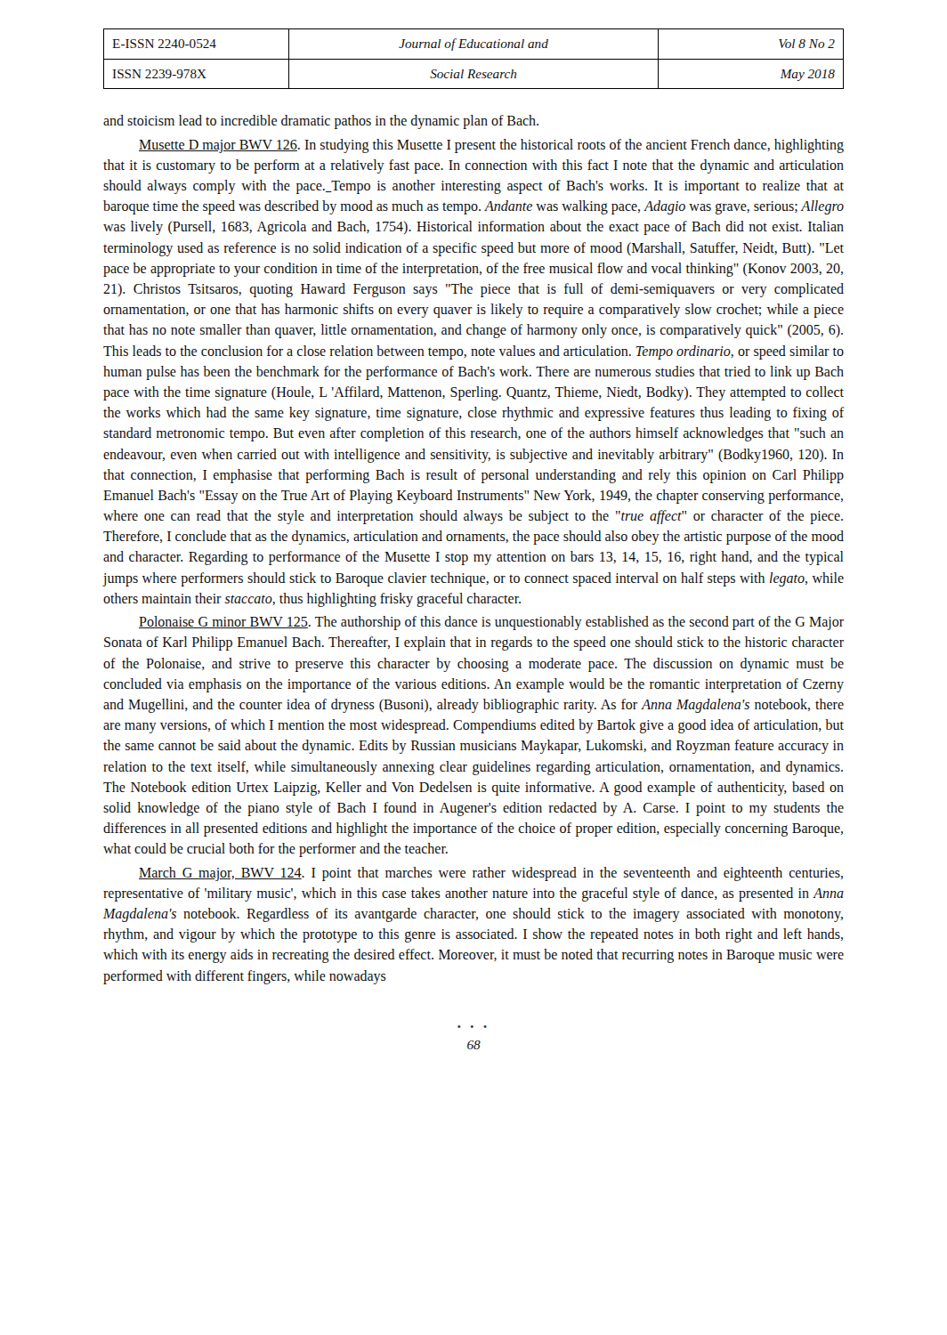| E-ISSN 2240-0524 | Journal of Educational and | Vol 8 No 2 |
| ISSN 2239-978X | Social Research | May 2018 |
and stoicism lead to incredible dramatic pathos in the dynamic plan of Bach.
Musette D major BWV 126. In studying this Musette I present the historical roots of the ancient French dance, highlighting that it is customary to be perform at a relatively fast pace. In connection with this fact I note that the dynamic and articulation should always comply with the pace. Tempo is another interesting aspect of Bach's works. It is important to realize that at baroque time the speed was described by mood as much as tempo. Andante was walking pace, Adagio was grave, serious; Allegro was lively (Pursell, 1683, Agricola and Bach, 1754). Historical information about the exact pace of Bach did not exist. Italian terminology used as reference is no solid indication of a specific speed but more of mood (Marshall, Satuffer, Neidt, Butt). "Let pace be appropriate to your condition in time of the interpretation, of the free musical flow and vocal thinking" (Konov 2003, 20, 21). Christos Tsitsaros, quoting Haward Ferguson says "The piece that is full of demi-semiquavers or very complicated ornamentation, or one that has harmonic shifts on every quaver is likely to require a comparatively slow crochet; while a piece that has no note smaller than quaver, little ornamentation, and change of harmony only once, is comparatively quick" (2005, 6). This leads to the conclusion for a close relation between tempo, note values and articulation. Tempo ordinario, or speed similar to human pulse has been the benchmark for the performance of Bach's work. There are numerous studies that tried to link up Bach pace with the time signature (Houle, L 'Affilard, Mattenon, Sperling. Quantz, Thieme, Niedt, Bodky). They attempted to collect the works which had the same key signature, time signature, close rhythmic and expressive features thus leading to fixing of standard metronomic tempo. But even after completion of this research, one of the authors himself acknowledges that "such an endeavour, even when carried out with intelligence and sensitivity, is subjective and inevitably arbitrary" (Bodky1960, 120). In that connection, I emphasise that performing Bach is result of personal understanding and rely this opinion on Carl Philipp Emanuel Bach's "Essay on the True Art of Playing Keyboard Instruments" New York, 1949, the chapter conserving performance, where one can read that the style and interpretation should always be subject to the "true affect" or character of the piece. Therefore, I conclude that as the dynamics, articulation and ornaments, the pace should also obey the artistic purpose of the mood and character. Regarding to performance of the Musette I stop my attention on bars 13, 14, 15, 16, right hand, and the typical jumps where performers should stick to Baroque clavier technique, or to connect spaced interval on half steps with legato, while others maintain their staccato, thus highlighting frisky graceful character.
Polonaise G minor BWV 125. The authorship of this dance is unquestionably established as the second part of the G Major Sonata of Karl Philipp Emanuel Bach. Thereafter, I explain that in regards to the speed one should stick to the historic character of the Polonaise, and strive to preserve this character by choosing a moderate pace. The discussion on dynamic must be concluded via emphasis on the importance of the various editions. An example would be the romantic interpretation of Czerny and Mugellini, and the counter idea of dryness (Busoni), already bibliographic rarity. As for Anna Magdalena's notebook, there are many versions, of which I mention the most widespread. Compendiums edited by Bartok give a good idea of articulation, but the same cannot be said about the dynamic. Edits by Russian musicians Maykapar, Lukomski, and Royzman feature accuracy in relation to the text itself, while simultaneously annexing clear guidelines regarding articulation, ornamentation, and dynamics. The Notebook edition Urtex Laipzig, Keller and Von Dedelsen is quite informative. A good example of authenticity, based on solid knowledge of the piano style of Bach I found in Augener's edition redacted by A. Carse. I point to my students the differences in all presented editions and highlight the importance of the choice of proper edition, especially concerning Baroque, what could be crucial both for the performer and the teacher.
March G major, BWV 124. I point that marches were rather widespread in the seventeenth and eighteenth centuries, representative of 'military music', which in this case takes another nature into the graceful style of dance, as presented in Anna Magdalena's notebook. Regardless of its avantgarde character, one should stick to the imagery associated with monotony, rhythm, and vigour by which the prototype to this genre is associated. I show the repeated notes in both right and left hands, which with its energy aids in recreating the desired effect. Moreover, it must be noted that recurring notes in Baroque music were performed with different fingers, while nowadays
• • •
68